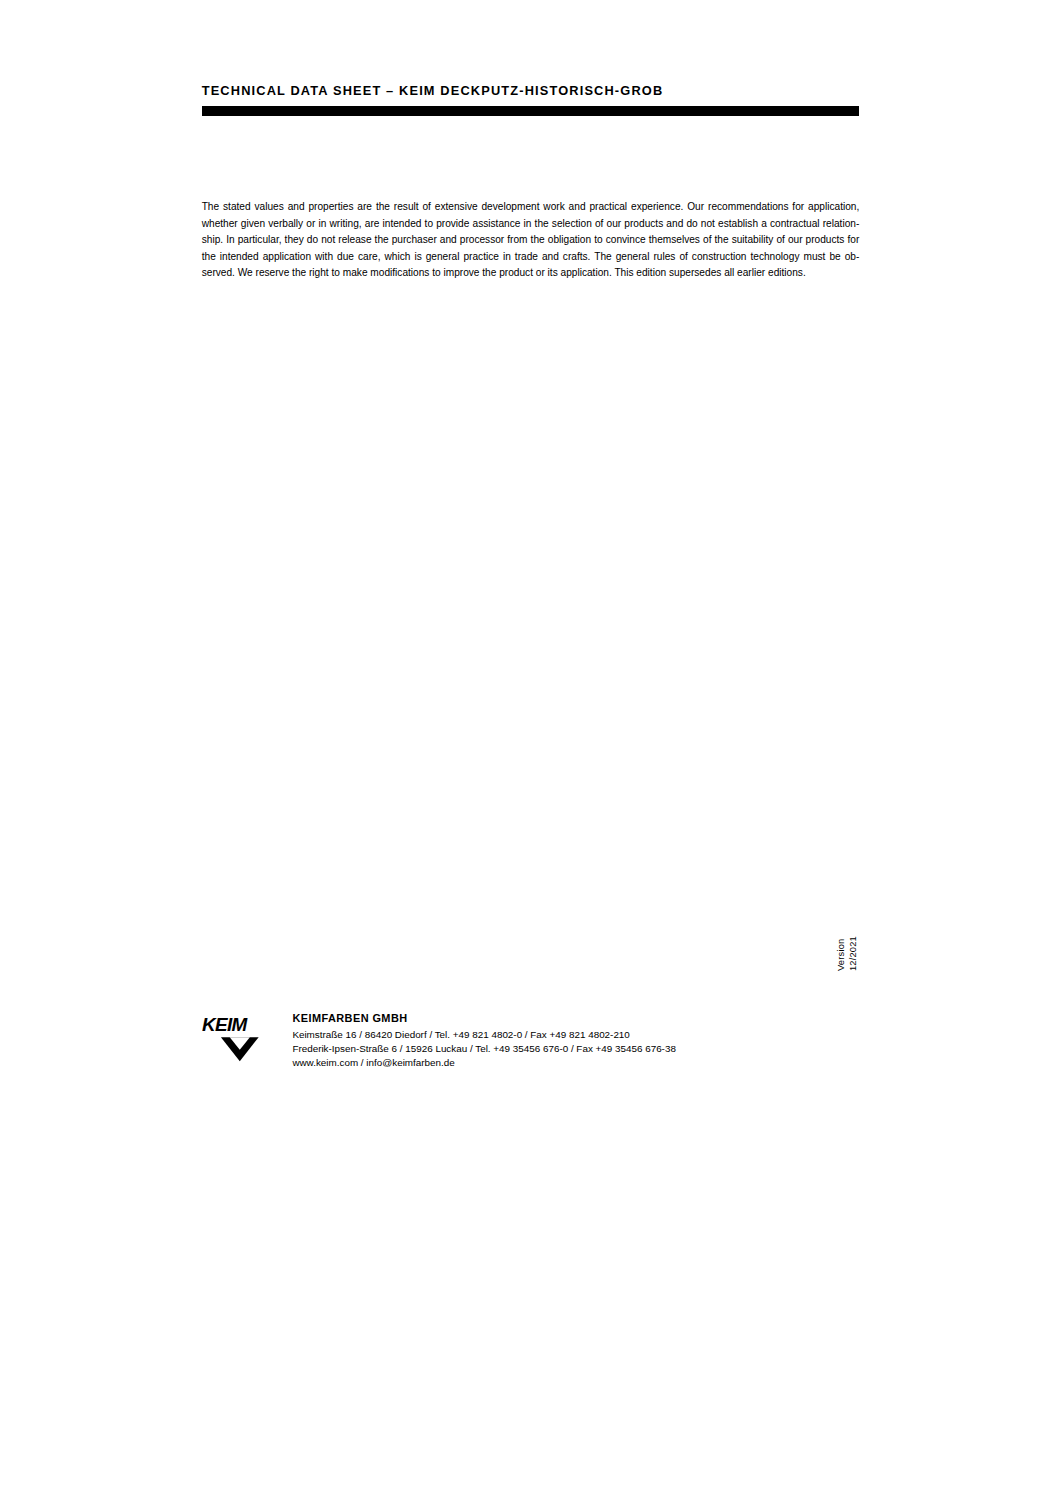Technical Data Sheet – KEIM Deckputz-Historisch-Grob
The stated values and properties are the result of extensive development work and practical experience. Our recommendations for application, whether given verbally or in writing, are intended to provide assistance in the selection of our products and do not establish a contractual relationship. In particular, they do not release the purchaser and processor from the obligation to convince themselves of the suitability of our products for the intended application with due care, which is general practice in trade and crafts. The general rules of construction technology must be observed. We reserve the right to make modifications to improve the product or its application. This edition supersedes all earlier editions.
Version
12/2021
KEIM
KEIMFARBEN GMBH
Keimstraße 16 / 86420 Diedorf / Tel. +49 821 4802-0 / Fax +49 821 4802-210
Frederik-Ipsen-Straße 6 / 15926 Luckau / Tel. +49 35456 676-0 / Fax +49 35456 676-38
www.keim.com / info@keimfarben.de